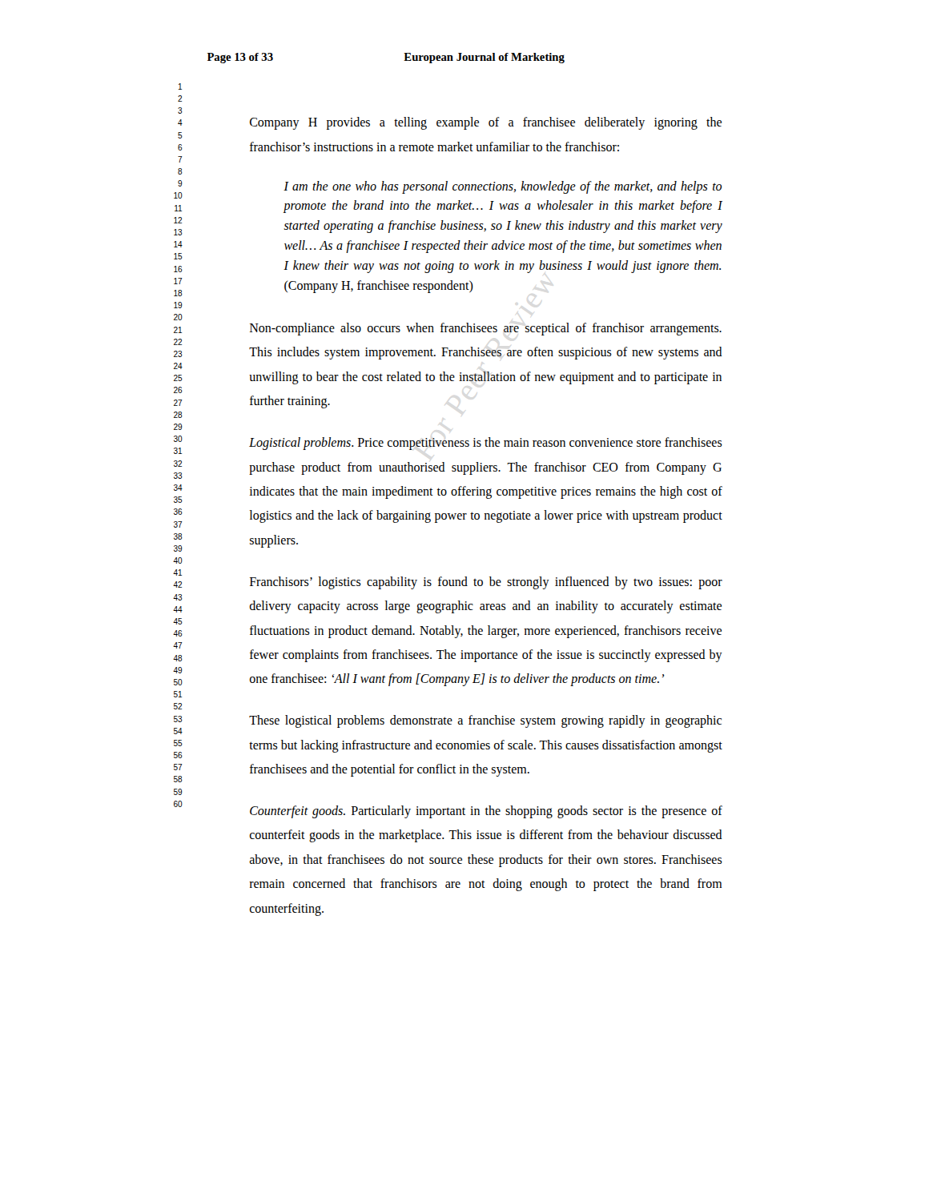Page 13 of 33 European Journal of Marketing
12345 678910 1112131415 1617181920 2122232425 2627282930 3132333435 3637383940 4142434445 4647484950 5152535455 5657585960
For Peer Review
Company H provides a telling example of a franchisee deliberately ignoring the franchisor’s instructions in a remote market unfamiliar to the franchisor:
I am the one who has personal connections, knowledge of the market, and helps to promote the brand into the market… I was a wholesaler in this market before I started operating a franchise business, so I knew this industry and this market very well… As a franchisee I respected their advice most of the time, but sometimes when I knew their way was not going to work in my business I would just ignore them. (Company H, franchisee respondent)
Non-compliance also occurs when franchisees are sceptical of franchisor arrangements. This includes system improvement. Franchisees are often suspicious of new systems and unwilling to bear the cost related to the installation of new equipment and to participate in further training.
Logistical problems. Price competitiveness is the main reason convenience store franchisees purchase product from unauthorised suppliers. The franchisor CEO from Company G indicates that the main impediment to offering competitive prices remains the high cost of logistics and the lack of bargaining power to negotiate a lower price with upstream product suppliers.
Franchisors’ logistics capability is found to be strongly influenced by two issues: poor delivery capacity across large geographic areas and an inability to accurately estimate fluctuations in product demand. Notably, the larger, more experienced, franchisors receive fewer complaints from franchisees. The importance of the issue is succinctly expressed by one franchisee: ‘All I want from [Company E] is to deliver the products on time.’
These logistical problems demonstrate a franchise system growing rapidly in geographic terms but lacking infrastructure and economies of scale. This causes dissatisfaction amongst franchisees and the potential for conflict in the system.
Counterfeit goods. Particularly important in the shopping goods sector is the presence of counterfeit goods in the marketplace. This issue is different from the behaviour discussed above, in that franchisees do not source these products for their own stores. Franchisees remain concerned that franchisors are not doing enough to protect the brand from counterfeiting.